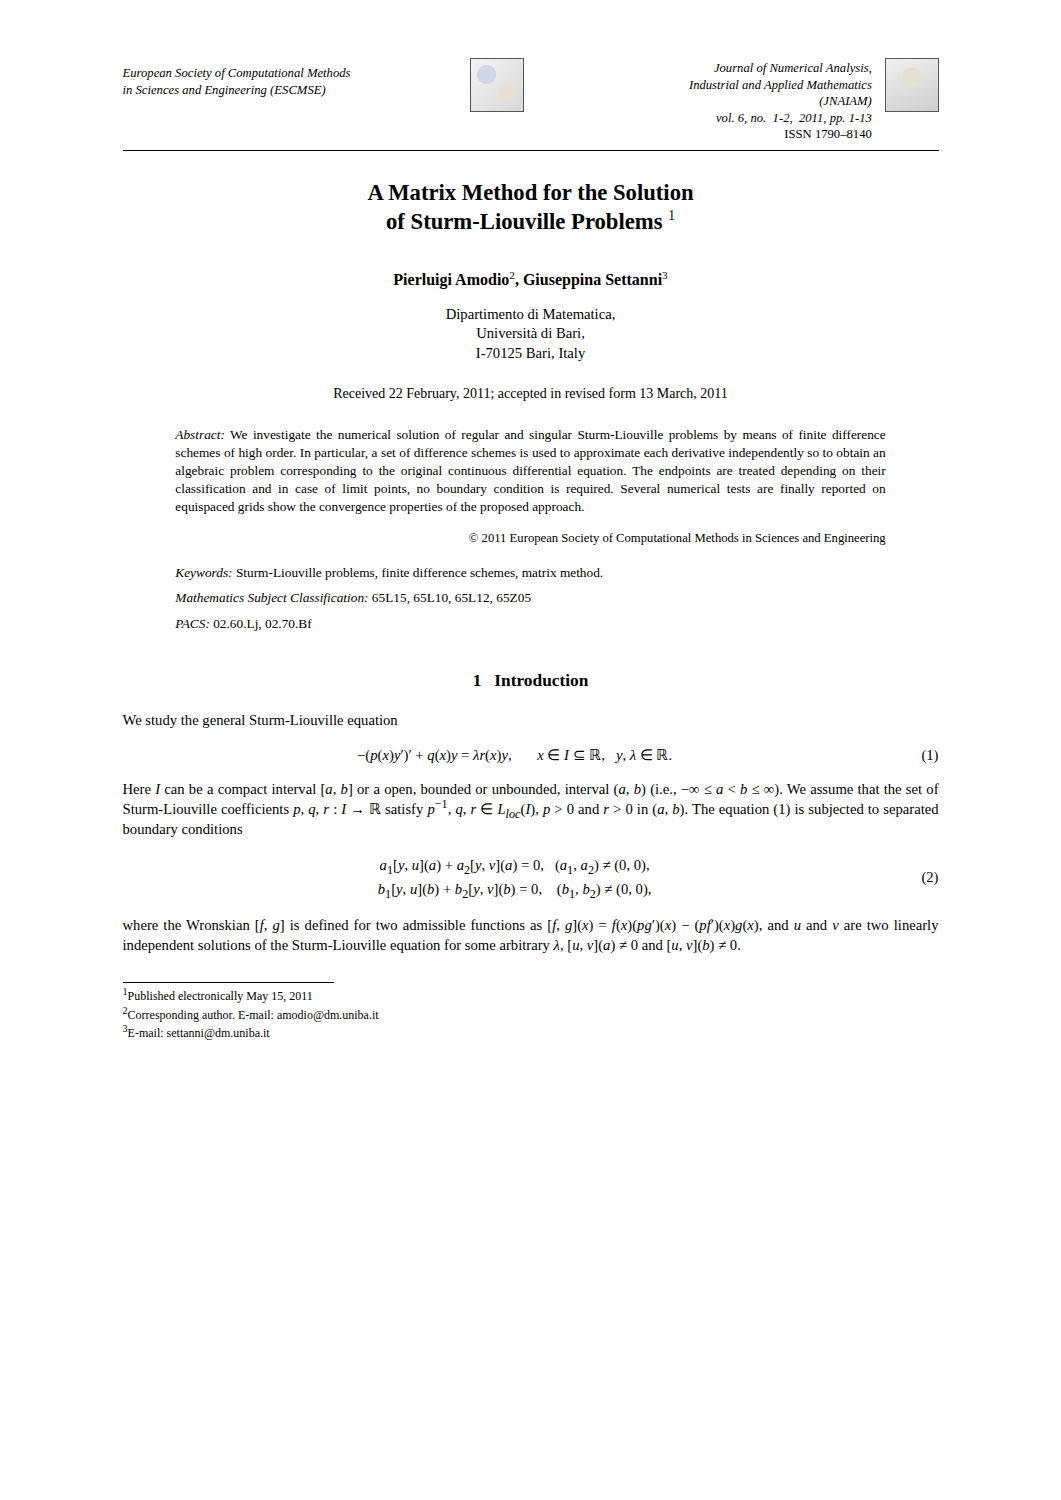European Society of Computational Methods
in Sciences and Engineering (ESCMSE)
Journal of Numerical Analysis,
Industrial and Applied Mathematics
(JNAIAM)
vol. 6, no. 1-2, 2011, pp. 1-13
ISSN 1790–8140
A Matrix Method for the Solution
of Sturm-Liouville Problems 1
Pierluigi Amodio2, Giuseppina Settanni3
Dipartimento di Matematica,
Università di Bari,
I-70125 Bari, Italy
Received 22 February, 2011; accepted in revised form 13 March, 2011
Abstract: We investigate the numerical solution of regular and singular Sturm-Liouville problems by means of finite difference schemes of high order. In particular, a set of difference schemes is used to approximate each derivative independently so to obtain an algebraic problem corresponding to the original continuous differential equation. The endpoints are treated depending on their classification and in case of limit points, no boundary condition is required. Several numerical tests are finally reported on equispaced grids show the convergence properties of the proposed approach.
© 2011 European Society of Computational Methods in Sciences and Engineering
Keywords: Sturm-Liouville problems, finite difference schemes, matrix method.
Mathematics Subject Classification: 65L15, 65L10, 65L12, 65Z05
PACS: 02.60.Lj, 02.70.Bf
1 Introduction
We study the general Sturm-Liouville equation
−(p(x)y′)′ + q(x)y = λr(x)y, x ∈ I ⊆ ℝ, y, λ ∈ ℝ.
(1)
Here I can be a compact interval [a, b] or a open, bounded or unbounded, interval (a, b) (i.e., −∞ ≤ a < b ≤ ∞). We assume that the set of Sturm-Liouville coefficients p, q, r : I → ℝ satisfy p−1, q, r ∈ Lloc(I), p > 0 and r > 0 in (a, b). The equation (1) is subjected to separated boundary conditions
a1[y, u](a) + a2[y, v](a) = 0, (a1, a2) ≠ (0, 0),
b1[y, u](b) + b2[y, v](b) = 0, (b1, b2) ≠ (0, 0),
(2)
where the Wronskian [f, g] is defined for two admissible functions as [f, g](x) = f(x)(pg′)(x) − (pf′)(x)g(x), and u and v are two linearly independent solutions of the Sturm-Liouville equation for some arbitrary λ, [u, v](a) ≠ 0 and [u, v](b) ≠ 0.
1Published electronically May 15, 2011
2Corresponding author. E-mail: amodio@dm.uniba.it
3E-mail: settanni@dm.uniba.it